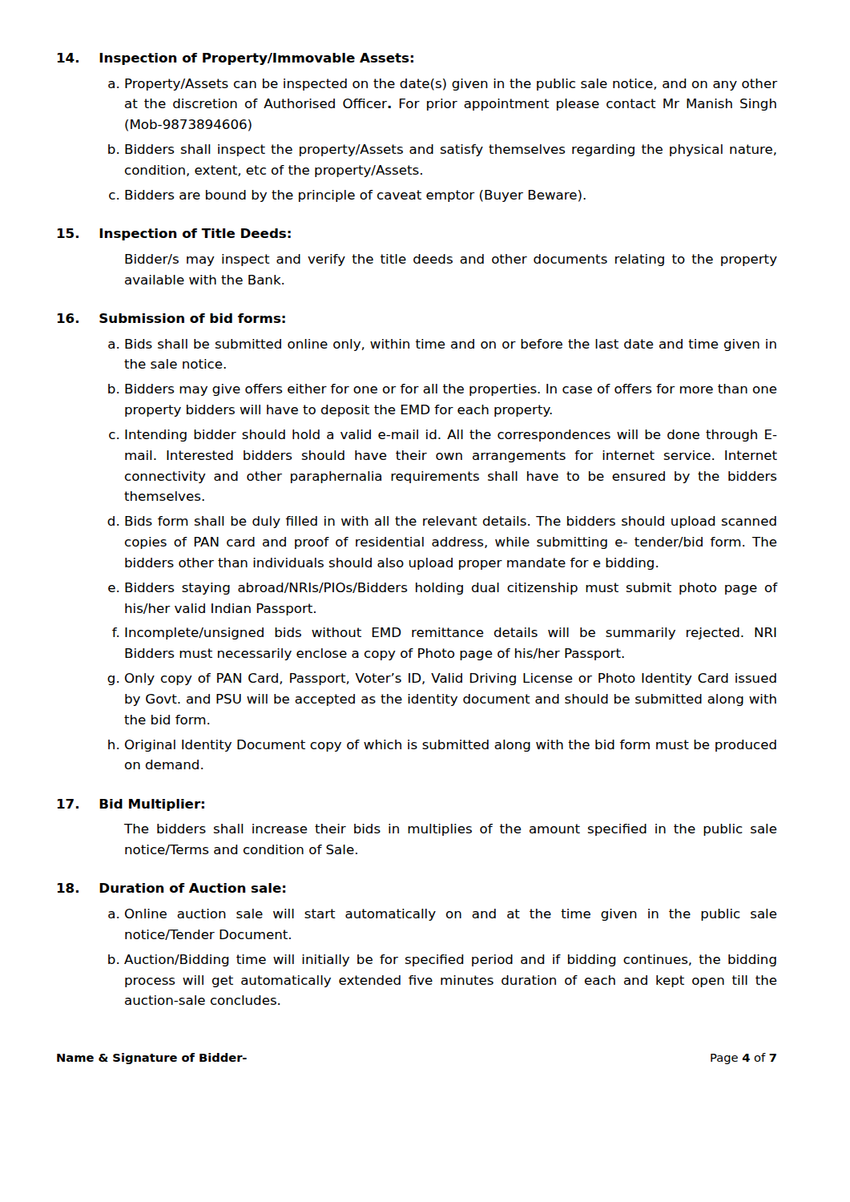Inspection of Property/Immovable Assets:
Property/Assets can be inspected on the date(s) given in the public sale notice, and on any other at the discretion of Authorised Officer. For prior appointment please contact Mr Manish Singh (Mob-9873894606)
Bidders shall inspect the property/Assets and satisfy themselves regarding the physical nature, condition, extent, etc of the property/Assets.
Bidders are bound by the principle of caveat emptor (Buyer Beware).
Inspection of Title Deeds:
Bidder/s may inspect and verify the title deeds and other documents relating to the property available with the Bank.
Submission of bid forms:
Bids shall be submitted online only, within time and on or before the last date and time given in the sale notice.
Bidders may give offers either for one or for all the properties. In case of offers for more than one property bidders will have to deposit the EMD for each property.
Intending bidder should hold a valid e-mail id. All the correspondences will be done through E-mail. Interested bidders should have their own arrangements for internet service. Internet connectivity and other paraphernalia requirements shall have to be ensured by the bidders themselves.
Bids form shall be duly filled in with all the relevant details. The bidders should upload scanned copies of PAN card and proof of residential address, while submitting e- tender/bid form. The bidders other than individuals should also upload proper mandate for e bidding.
Bidders staying abroad/NRIs/PIOs/Bidders holding dual citizenship must submit photo page of his/her valid Indian Passport.
Incomplete/unsigned bids without EMD remittance details will be summarily rejected. NRI Bidders must necessarily enclose a copy of Photo page of his/her Passport.
Only copy of PAN Card, Passport, Voter’s ID, Valid Driving License or Photo Identity Card issued by Govt. and PSU will be accepted as the identity document and should be submitted along with the bid form.
Original Identity Document copy of which is submitted along with the bid form must be produced on demand.
Bid Multiplier:
The bidders shall increase their bids in multiplies of the amount specified in the public sale notice/Terms and condition of Sale.
Duration of Auction sale:
Online auction sale will start automatically on and at the time given in the public sale notice/Tender Document.
Auction/Bidding time will initially be for specified period and if bidding continues, the bidding process will get automatically extended five minutes duration of each and kept open till the auction-sale concludes.
Name & Signature of Bidder- Page 4 of 7